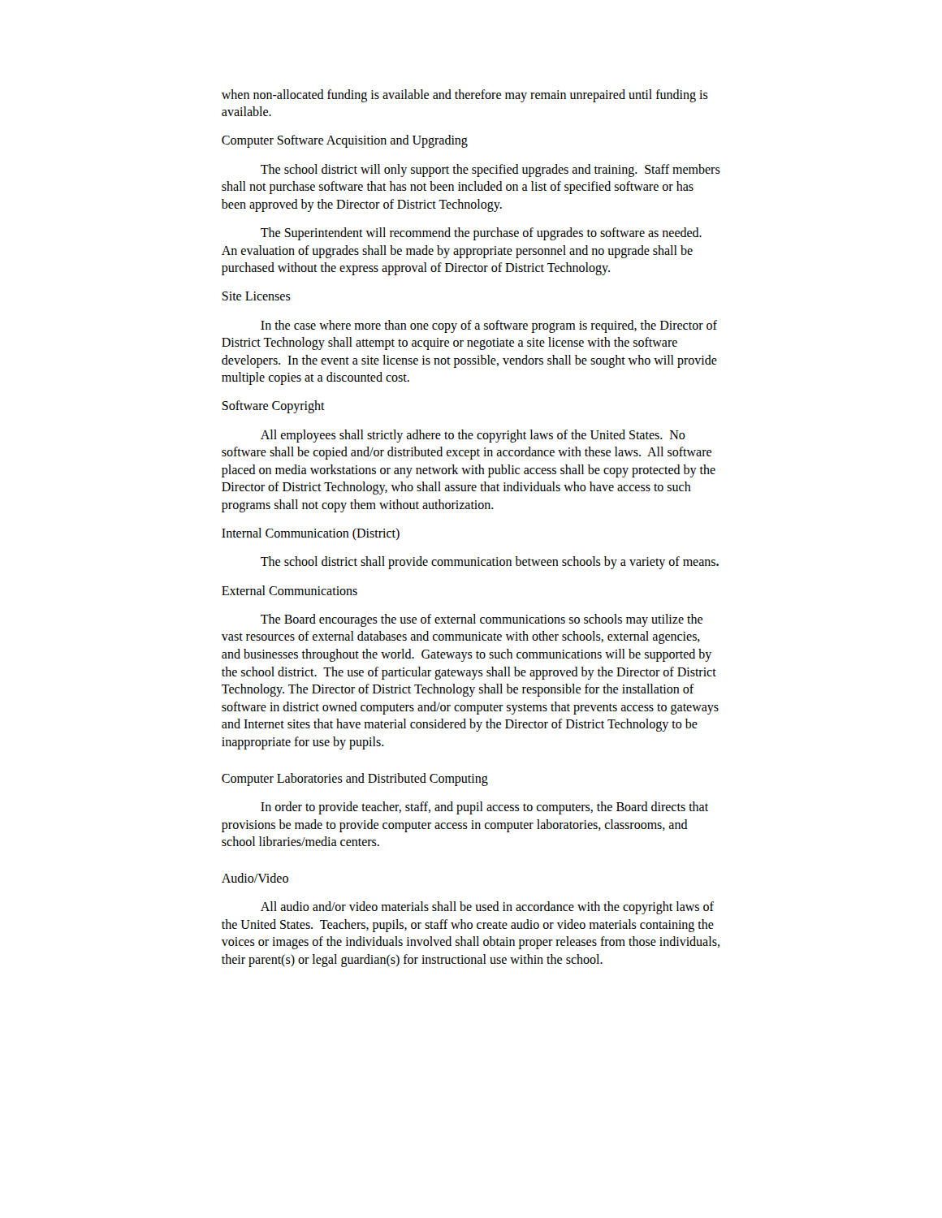when non-allocated funding is available and therefore may remain unrepaired until funding is available.
Computer Software Acquisition and Upgrading
The school district will only support the specified upgrades and training. Staff members shall not purchase software that has not been included on a list of specified software or has been approved by the Director of District Technology.
The Superintendent will recommend the purchase of upgrades to software as needed. An evaluation of upgrades shall be made by appropriate personnel and no upgrade shall be purchased without the express approval of Director of District Technology.
Site Licenses
In the case where more than one copy of a software program is required, the Director of District Technology shall attempt to acquire or negotiate a site license with the software developers. In the event a site license is not possible, vendors shall be sought who will provide multiple copies at a discounted cost.
Software Copyright
All employees shall strictly adhere to the copyright laws of the United States. No software shall be copied and/or distributed except in accordance with these laws. All software placed on media workstations or any network with public access shall be copy protected by the Director of District Technology, who shall assure that individuals who have access to such programs shall not copy them without authorization.
Internal Communication (District)
The school district shall provide communication between schools by a variety of means.
External Communications
The Board encourages the use of external communications so schools may utilize the vast resources of external databases and communicate with other schools, external agencies, and businesses throughout the world. Gateways to such communications will be supported by the school district. The use of particular gateways shall be approved by the Director of District Technology. The Director of District Technology shall be responsible for the installation of software in district owned computers and/or computer systems that prevents access to gateways and Internet sites that have material considered by the Director of District Technology to be inappropriate for use by pupils.
Computer Laboratories and Distributed Computing
In order to provide teacher, staff, and pupil access to computers, the Board directs that provisions be made to provide computer access in computer laboratories, classrooms, and school libraries/media centers.
Audio/Video
All audio and/or video materials shall be used in accordance with the copyright laws of the United States. Teachers, pupils, or staff who create audio or video materials containing the voices or images of the individuals involved shall obtain proper releases from those individuals, their parent(s) or legal guardian(s) for instructional use within the school.